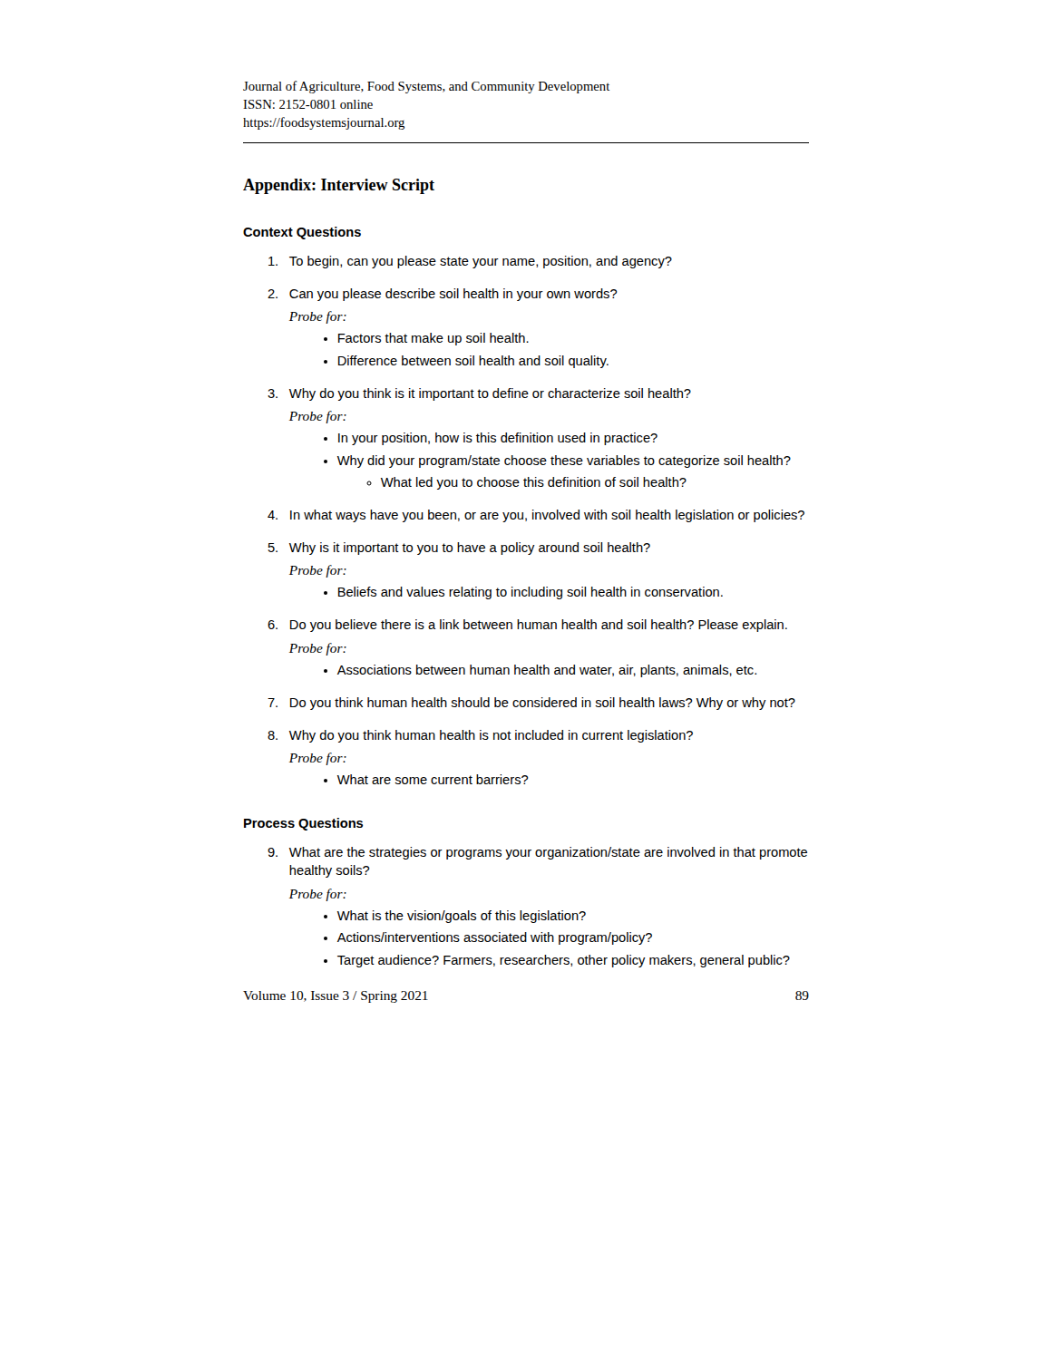Journal of Agriculture, Food Systems, and Community Development ISSN: 2152-0801 online https://foodsystemsjournal.org
Appendix: Interview Script
Context Questions
To begin, can you please state your name, position, and agency?
Can you please describe soil health in your own words?
Probe for:
Factors that make up soil health.
Difference between soil health and soil quality.
Why do you think is it important to define or characterize soil health?
Probe for:
In your position, how is this definition used in practice?
Why did your program/state choose these variables to categorize soil health?
What led you to choose this definition of soil health?
In what ways have you been, or are you, involved with soil health legislation or policies?
Why is it important to you to have a policy around soil health?
Probe for:
Beliefs and values relating to including soil health in conservation.
Do you believe there is a link between human health and soil health? Please explain.
Probe for:
Associations between human health and water, air, plants, animals, etc.
Do you think human health should be considered in soil health laws? Why or why not?
Why do you think human health is not included in current legislation?
Probe for:
What are some current barriers?
Process Questions
What are the strategies or programs your organization/state are involved in that promote healthy soils?
Probe for:
What is the vision/goals of this legislation?
Actions/interventions associated with program/policy?
Target audience? Farmers, researchers, other policy makers, general public?
Volume 10, Issue 3 / Spring 2021 89